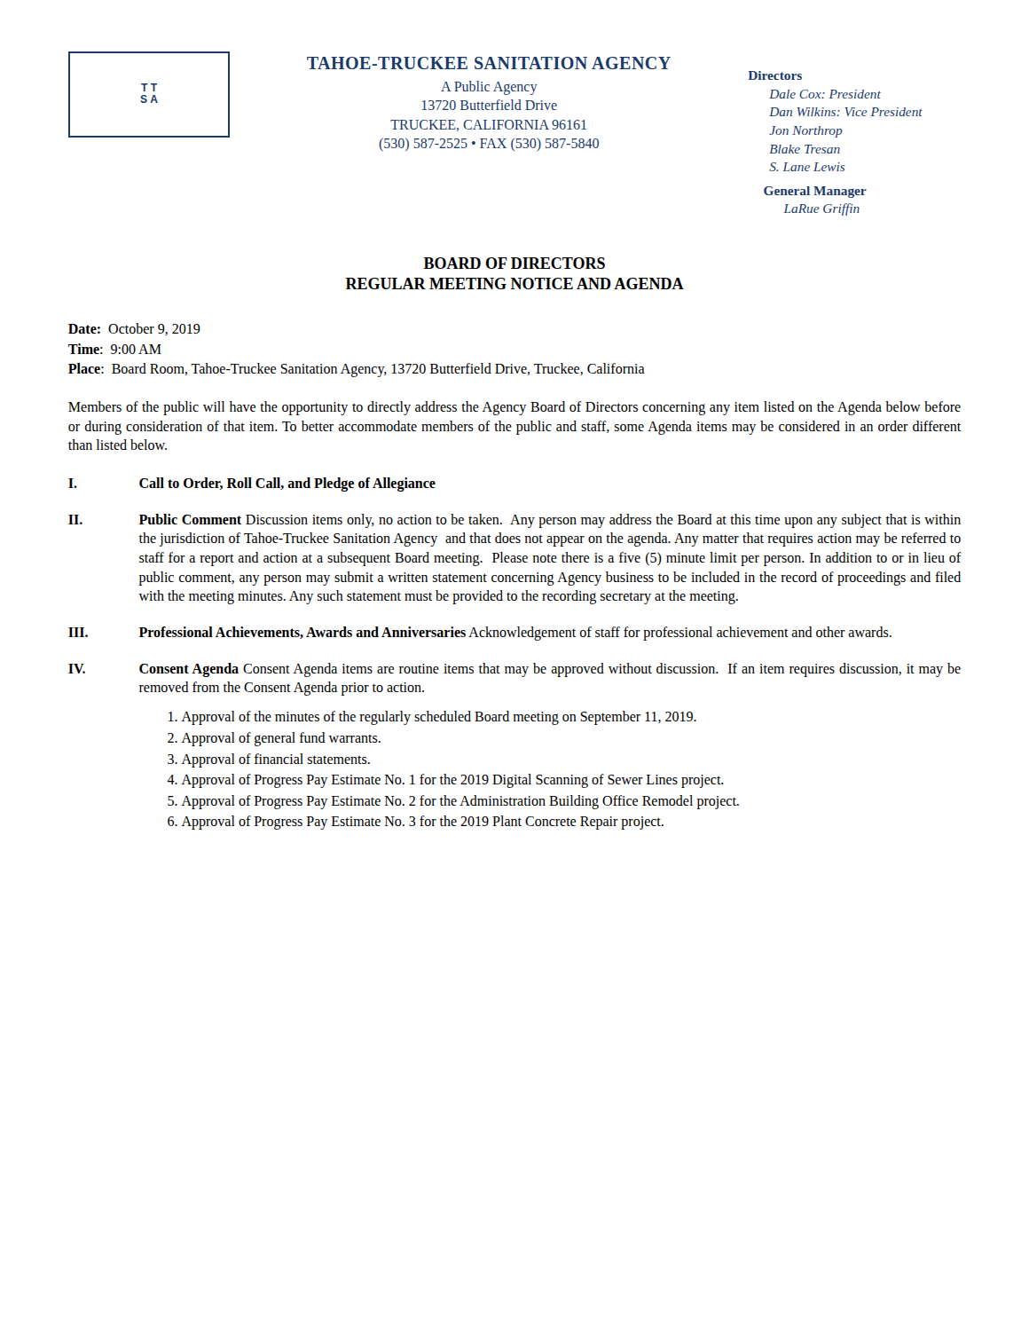T T
S A
TAHOE-TRUCKEE SANITATION AGENCY
A Public Agency
13720 Butterfield Drive
TRUCKEE, CALIFORNIA 96161
(530) 587-2525 • FAX (530) 587-5840
Directors
Dale Cox: President
Dan Wilkins: Vice President
Jon Northrop
Blake Tresan
S. Lane Lewis
General Manager
LaRue Griffin
BOARD OF DIRECTORS
REGULAR MEETING NOTICE AND AGENDA
Date: October 9, 2019
Time: 9:00 AM
Place: Board Room, Tahoe-Truckee Sanitation Agency, 13720 Butterfield Drive, Truckee, California
Members of the public will have the opportunity to directly address the Agency Board of Directors concerning any item listed on the Agenda below before or during consideration of that item. To better accommodate members of the public and staff, some Agenda items may be considered in an order different than listed below.
I.
Call to Order, Roll Call, and Pledge of Allegiance
II.
Public Comment Discussion items only, no action to be taken. Any person may address the Board at this time upon any subject that is within the jurisdiction of Tahoe-Truckee Sanitation Agency and that does not appear on the agenda. Any matter that requires action may be referred to staff for a report and action at a subsequent Board meeting. Please note there is a five (5) minute limit per person. In addition to or in lieu of public comment, any person may submit a written statement concerning Agency business to be included in the record of proceedings and filed with the meeting minutes. Any such statement must be provided to the recording secretary at the meeting.
III.
Professional Achievements, Awards and Anniversaries Acknowledgement of staff for professional achievement and other awards.
IV.
Consent Agenda Consent Agenda items are routine items that may be approved without discussion. If an item requires discussion, it may be removed from the Consent Agenda prior to action.
Approval of the minutes of the regularly scheduled Board meeting on September 11, 2019.
Approval of general fund warrants.
Approval of financial statements.
Approval of Progress Pay Estimate No. 1 for the 2019 Digital Scanning of Sewer Lines project.
Approval of Progress Pay Estimate No. 2 for the Administration Building Office Remodel project.
Approval of Progress Pay Estimate No. 3 for the 2019 Plant Concrete Repair project.